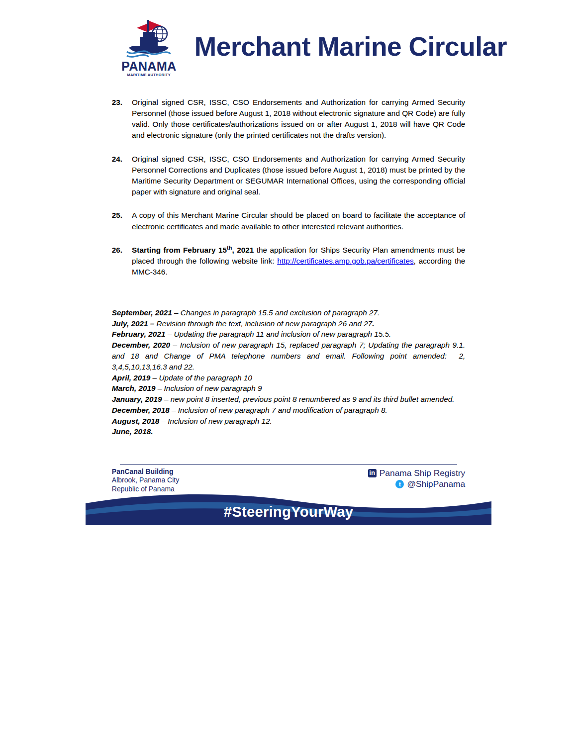PANAMA
MARITIME AUTHORITY
Merchant Marine Circular
23. Original signed CSR, ISSC, CSO Endorsements and Authorization for carrying Armed Security Personnel (those issued before August 1, 2018 without electronic signature and QR Code) are fully valid. Only those certificates/authorizations issued on or after August 1, 2018 will have QR Code and electronic signature (only the printed certificates not the drafts version).
24. Original signed CSR, ISSC, CSO Endorsements and Authorization for carrying Armed Security Personnel Corrections and Duplicates (those issued before August 1, 2018) must be printed by the Maritime Security Department or SEGUMAR International Offices, using the corresponding official paper with signature and original seal.
25. A copy of this Merchant Marine Circular should be placed on board to facilitate the acceptance of electronic certificates and made available to other interested relevant authorities.
26. Starting from February 15th, 2021 the application for Ships Security Plan amendments must be placed through the following website link: http://certificates.amp.gob.pa/certificates, according the MMC-346.
September, 2021 – Changes in paragraph 15.5 and exclusion of paragraph 27.
July, 2021 – Revision through the text, inclusion of new paragraph 26 and 27.
February, 2021 – Updating the paragraph 11 and inclusion of new paragraph 15.5.
December, 2020 – Inclusion of new paragraph 15, replaced paragraph 7; Updating the paragraph 9.1. and 18 and Change of PMA telephone numbers and email. Following point amended: 2, 3,4,5,10,13,16.3 and 22.
April, 2019 – Update of the paragraph 10
March, 2019 – Inclusion of new paragraph 9
January, 2019 – new point 8 inserted, previous point 8 renumbered as 9 and its third bullet amended.
December, 2018 – Inclusion of new paragraph 7 and modification of paragraph 8.
August, 2018 – Inclusion of new paragraph 12.
June, 2018.
PanCanal Building
Albrook, Panama City
Republic of Panama
in Panama Ship Registry
t@ShipPanama
#SteeringYourWay